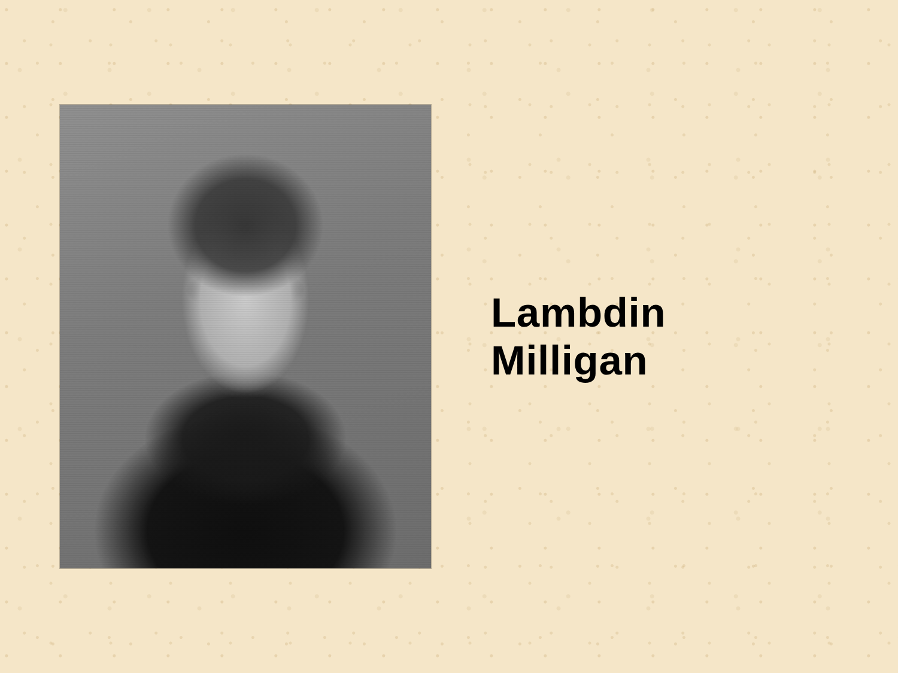Lambdin
Milligan